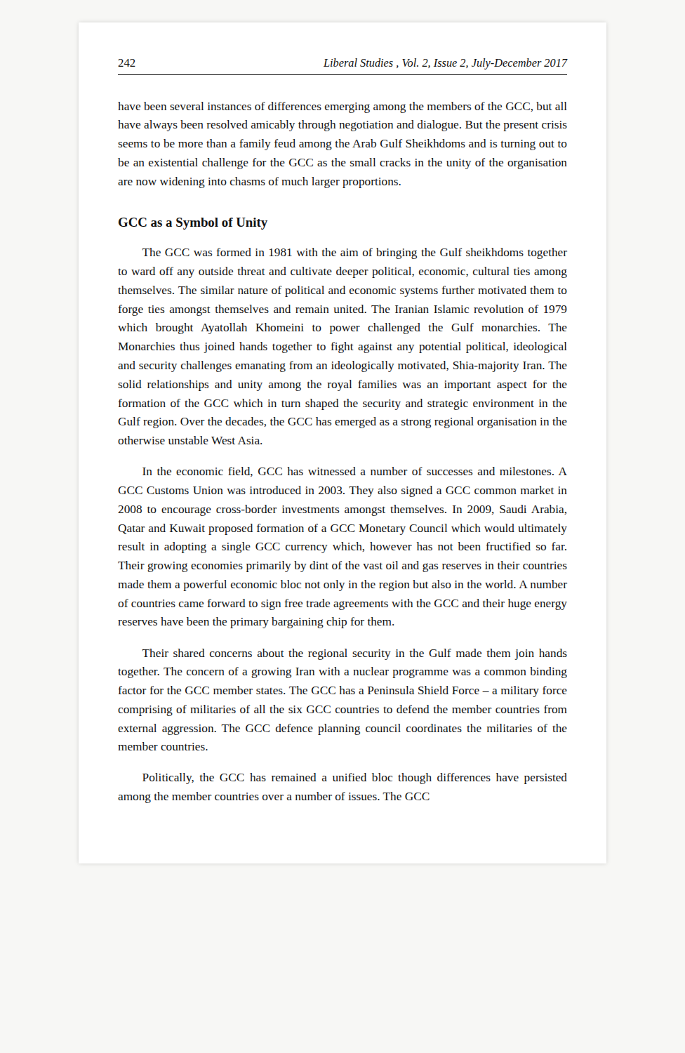242 Liberal Studies , Vol. 2, Issue 2, July-December 2017
have been several instances of differences emerging among the members of the GCC, but all have always been resolved amicably through negotiation and dialogue. But the present crisis seems to be more than a family feud among the Arab Gulf Sheikhdoms and is turning out to be an existential challenge for the GCC as the small cracks in the unity of the organisation are now widening into chasms of much larger proportions.
GCC as a Symbol of Unity
The GCC was formed in 1981 with the aim of bringing the Gulf sheikhdoms together to ward off any outside threat and cultivate deeper political, economic, cultural ties among themselves. The similar nature of political and economic systems further motivated them to forge ties amongst themselves and remain united. The Iranian Islamic revolution of 1979 which brought Ayatollah Khomeini to power challenged the Gulf monarchies. The Monarchies thus joined hands together to fight against any potential political, ideological and security challenges emanating from an ideologically motivated, Shia-majority Iran. The solid relationships and unity among the royal families was an important aspect for the formation of the GCC which in turn shaped the security and strategic environment in the Gulf region. Over the decades, the GCC has emerged as a strong regional organisation in the otherwise unstable West Asia.
In the economic field, GCC has witnessed a number of successes and milestones. A GCC Customs Union was introduced in 2003. They also signed a GCC common market in 2008 to encourage cross-border investments amongst themselves. In 2009, Saudi Arabia, Qatar and Kuwait proposed formation of a GCC Monetary Council which would ultimately result in adopting a single GCC currency which, however has not been fructified so far. Their growing economies primarily by dint of the vast oil and gas reserves in their countries made them a powerful economic bloc not only in the region but also in the world. A number of countries came forward to sign free trade agreements with the GCC and their huge energy reserves have been the primary bargaining chip for them.
Their shared concerns about the regional security in the Gulf made them join hands together. The concern of a growing Iran with a nuclear programme was a common binding factor for the GCC member states. The GCC has a Peninsula Shield Force – a military force comprising of militaries of all the six GCC countries to defend the member countries from external aggression. The GCC defence planning council coordinates the militaries of the member countries.
Politically, the GCC has remained a unified bloc though differences have persisted among the member countries over a number of issues. The GCC